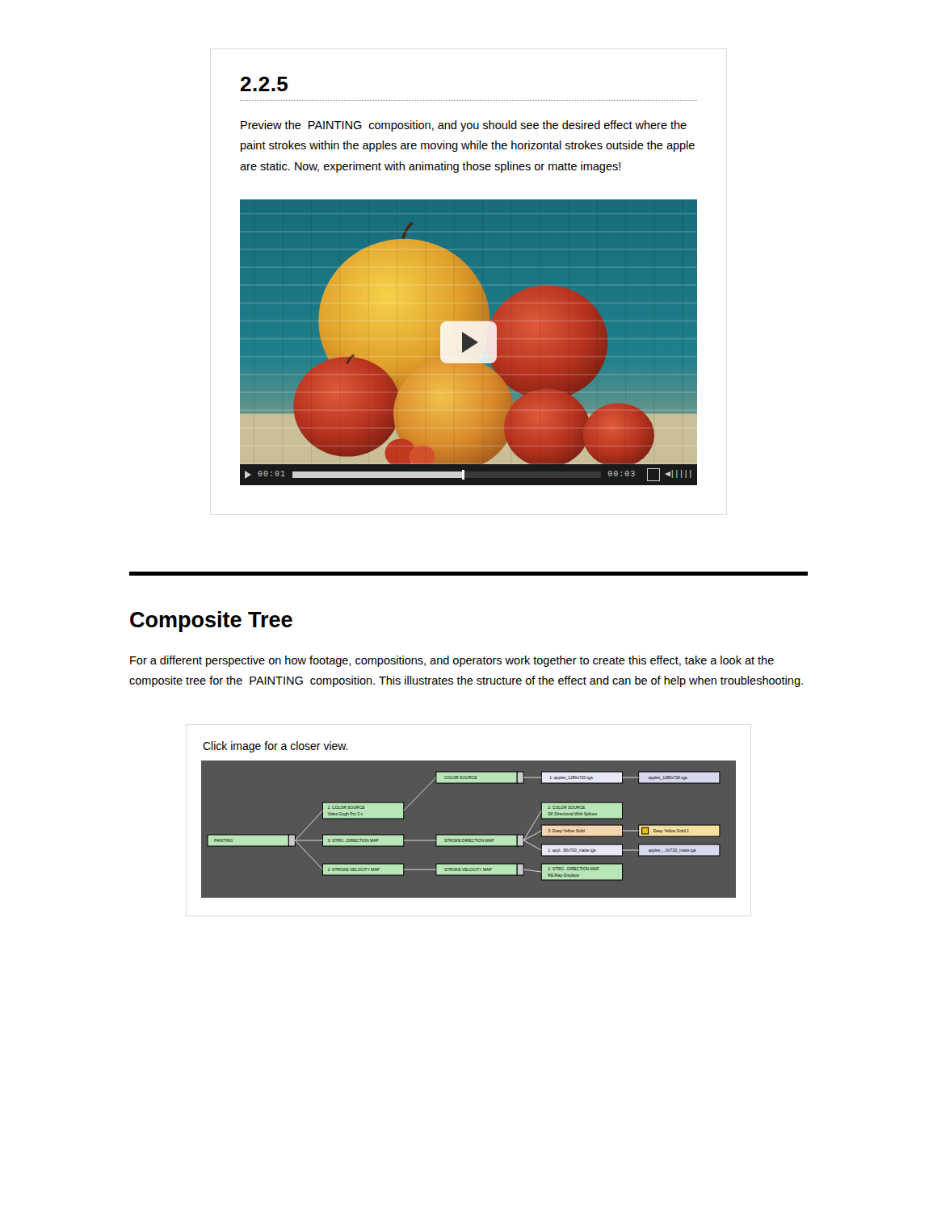2.2.5
Preview the PAINTING composition, and you should see the desired effect where the paint strokes within the apples are moving while the horizontal strokes outside the apple are static. Now, experiment with animating those splines or matte images!
00:01
00:03
◀|||||
Composite Tree
For a different perspective on how footage, compositions, and operators work together to create this effect, take a look at the composite tree for the PAINTING composition. This illustrates the structure of the effect and can be of help when troubleshooting.
Click image for a closer view.